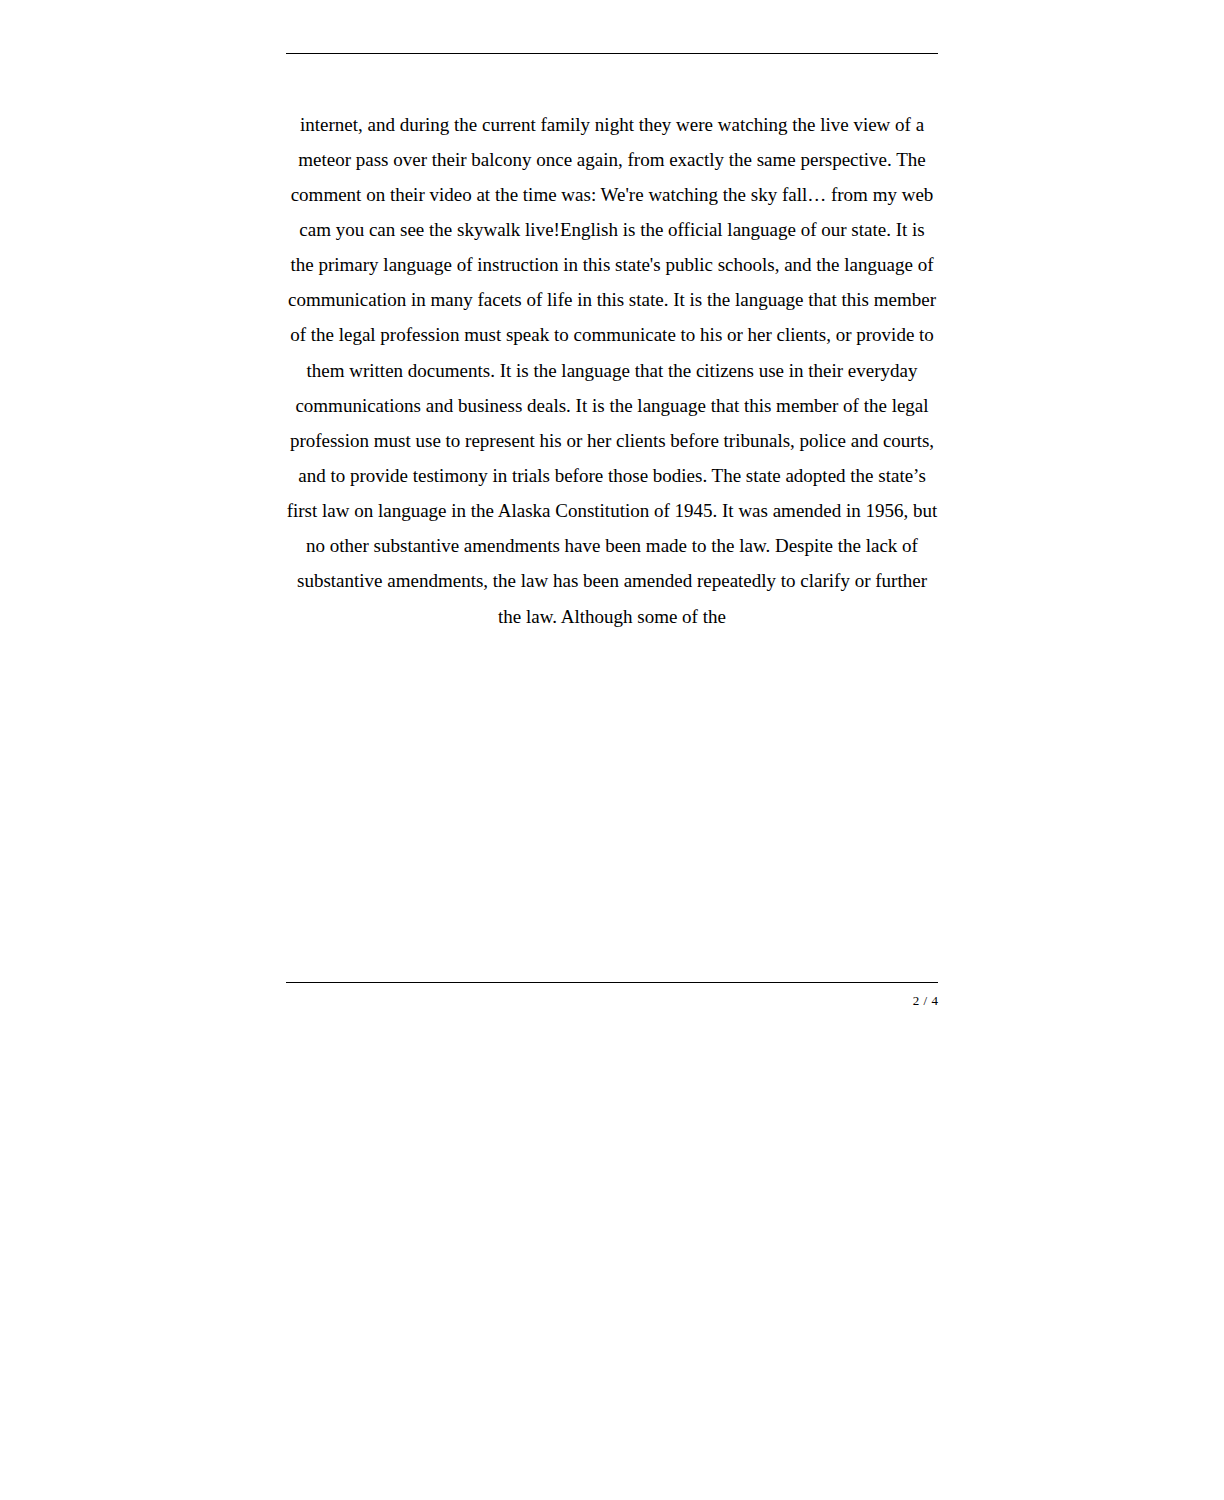internet, and during the current family night they were watching the live view of a meteor pass over their balcony once again, from exactly the same perspective. The comment on their video at the time was: We're watching the sky fall… from my web cam you can see the skywalk live!English is the official language of our state. It is the primary language of instruction in this state's public schools, and the language of communication in many facets of life in this state. It is the language that this member of the legal profession must speak to communicate to his or her clients, or provide to them written documents. It is the language that the citizens use in their everyday communications and business deals. It is the language that this member of the legal profession must use to represent his or her clients before tribunals, police and courts, and to provide testimony in trials before those bodies. The state adopted the state’s first law on language in the Alaska Constitution of 1945. It was amended in 1956, but no other substantive amendments have been made to the law. Despite the lack of substantive amendments, the law has been amended repeatedly to clarify or further the law. Although some of the
2 / 4